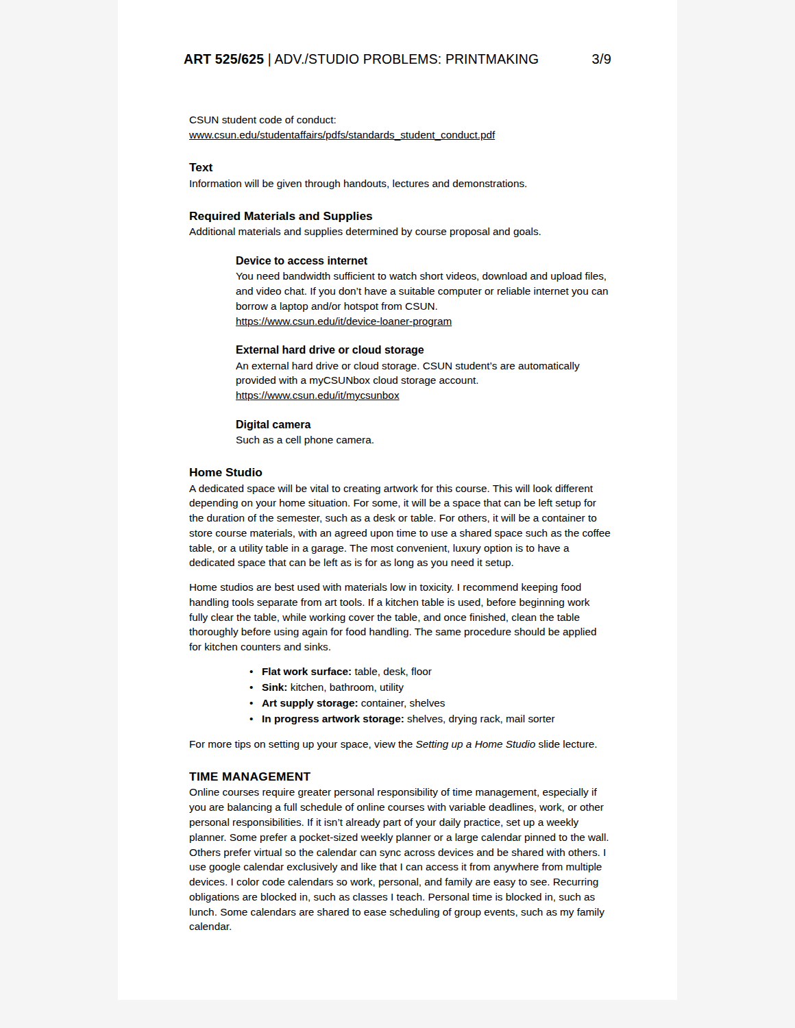ART 525/625 | ADV./STUDIO PROBLEMS: PRINTMAKING
3/9
CSUN student code of conduct:
www.csun.edu/studentaffairs/pdfs/standards_student_conduct.pdf
Text
Information will be given through handouts, lectures and demonstrations.
Required Materials and Supplies
Additional materials and supplies determined by course proposal and goals.
Device to access internet
You need bandwidth sufficient to watch short videos, download and upload files, and video chat. If you don’t have a suitable computer or reliable internet you can borrow a laptop and/or hotspot from CSUN.
https://www.csun.edu/it/device-loaner-program
External hard drive or cloud storage
An external hard drive or cloud storage. CSUN student’s are automatically provided with a myCSUNbox cloud storage account.
https://www.csun.edu/it/mycsunbox
Digital camera
Such as a cell phone camera.
Home Studio
A dedicated space will be vital to creating artwork for this course. This will look different depending on your home situation. For some, it will be a space that can be left setup for the duration of the semester, such as a desk or table. For others, it will be a container to store course materials, with an agreed upon time to use a shared space such as the coffee table, or a utility table in a garage. The most convenient, luxury option is to have a dedicated space that can be left as is for as long as you need it setup.
Home studios are best used with materials low in toxicity. I recommend keeping food handling tools separate from art tools. If a kitchen table is used, before beginning work fully clear the table, while working cover the table, and once finished, clean the table thoroughly before using again for food handling. The same procedure should be applied for kitchen counters and sinks.
Flat work surface: table, desk, floor
Sink: kitchen, bathroom, utility
Art supply storage: container, shelves
In progress artwork storage: shelves, drying rack, mail sorter
For more tips on setting up your space, view the Setting up a Home Studio slide lecture.
Time Management
Online courses require greater personal responsibility of time management, especially if you are balancing a full schedule of online courses with variable deadlines, work, or other personal responsibilities. If it isn’t already part of your daily practice, set up a weekly planner. Some prefer a pocket-sized weekly planner or a large calendar pinned to the wall. Others prefer virtual so the calendar can sync across devices and be shared with others. I use google calendar exclusively and like that I can access it from anywhere from multiple devices. I color code calendars so work, personal, and family are easy to see. Recurring obligations are blocked in, such as classes I teach. Personal time is blocked in, such as lunch. Some calendars are shared to ease scheduling of group events, such as my family calendar.